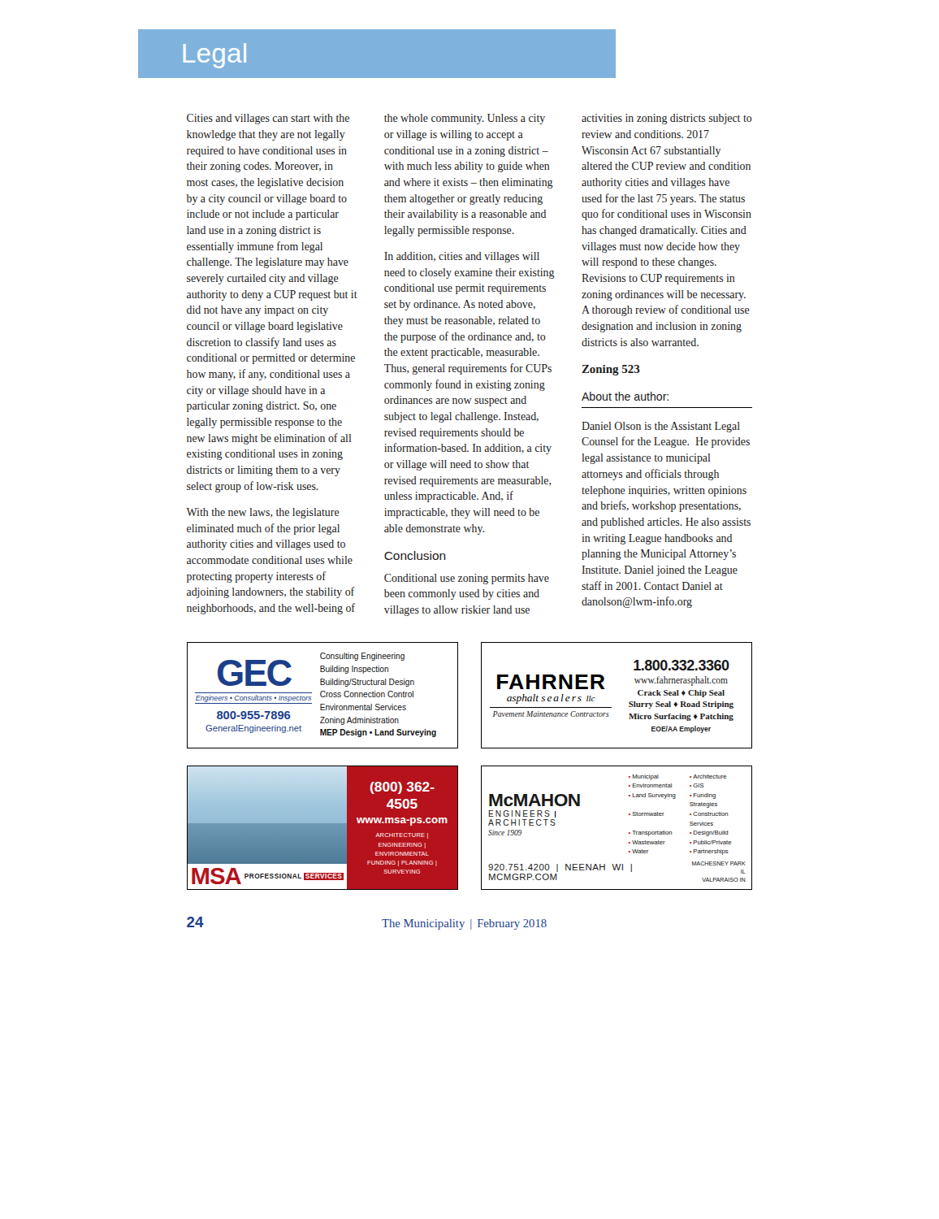Legal
Cities and villages can start with the knowledge that they are not legally required to have conditional uses in their zoning codes. Moreover, in most cases, the legislative decision by a city council or village board to include or not include a particular land use in a zoning district is essentially immune from legal challenge. The legislature may have severely curtailed city and village authority to deny a CUP request but it did not have any impact on city council or village board legislative discretion to classify land uses as conditional or permitted or determine how many, if any, conditional uses a city or village should have in a particular zoning district. So, one legally permissible response to the new laws might be elimination of all existing conditional uses in zoning districts or limiting them to a very select group of low-risk uses.
With the new laws, the legislature eliminated much of the prior legal authority cities and villages used to accommodate conditional uses while protecting property interests of adjoining landowners, the stability of neighborhoods, and the well-being of the whole community. Unless a city or village is willing to accept a conditional use in a zoning district – with much less ability to guide when and where it exists – then eliminating them altogether or greatly reducing their availability is a reasonable and legally permissible response.
In addition, cities and villages will need to closely examine their existing conditional use permit requirements set by ordinance. As noted above, they must be reasonable, related to the purpose of the ordinance and, to the extent practicable, measurable. Thus, general requirements for CUPs commonly found in existing zoning ordinances are now suspect and subject to legal challenge. Instead, revised requirements should be information-based. In addition, a city or village will need to show that revised requirements are measurable, unless impracticable. And, if impracticable, they will need to be able demonstrate why.
Conclusion
Conditional use zoning permits have been commonly used by cities and villages to allow riskier land use activities in zoning districts subject to review and conditions. 2017 Wisconsin Act 67 substantially altered the CUP review and condition authority cities and villages have used for the last 75 years. The status quo for conditional uses in Wisconsin has changed dramatically. Cities and villages must now decide how they will respond to these changes. Revisions to CUP requirements in zoning ordinances will be necessary. A thorough review of conditional use designation and inclusion in zoning districts is also warranted.
Zoning 523
About the author:
Daniel Olson is the Assistant Legal Counsel for the League. He provides legal assistance to municipal attorneys and officials through telephone inquiries, written opinions and briefs, workshop presentations, and published articles. He also assists in writing League handbooks and planning the Municipal Attorney’s Institute. Daniel joined the League staff in 2001. Contact Daniel at danolson@lwm-info.org
GEC
Engineers • Consultants • Inspectors
800-955-7896
GeneralEngineering.net
Consulting Engineering
Building Inspection
Building/Structural Design
Cross Connection Control
Environmental Services
Zoning Administration
MEP Design • Land Surveying
FAHRNER
asphalt sealers llc
Pavement Maintenance Contractors
1.800.332.3360
www.fahrnerasphalt.com
Crack Seal ♦ Chip Seal
Slurry Seal ♦ Road Striping
Micro Surfacing ♦ Patching
EOE/AA Employer
MSA
PROFESSIONALSERVICES
(800) 362-4505
www.msa-ps.com
ARCHITECTURE | ENGINEERING | ENVIRONMENTAL
FUNDING | PLANNING | SURVEYING
McMAHON
ENGINEERS ARCHITECTS
Since 1909
Municipal Architecture Environmental GIS Land Surveying Funding Strategies Stormwater Construction Services Transportation Design/Build Wastewater Public/Private Water Partnerships
920.751.4200 | NEENAH WI | MCMGRP.COM
MACHESNEY PARK IL
VALPARAISO IN
24
The Municipality|February 2018